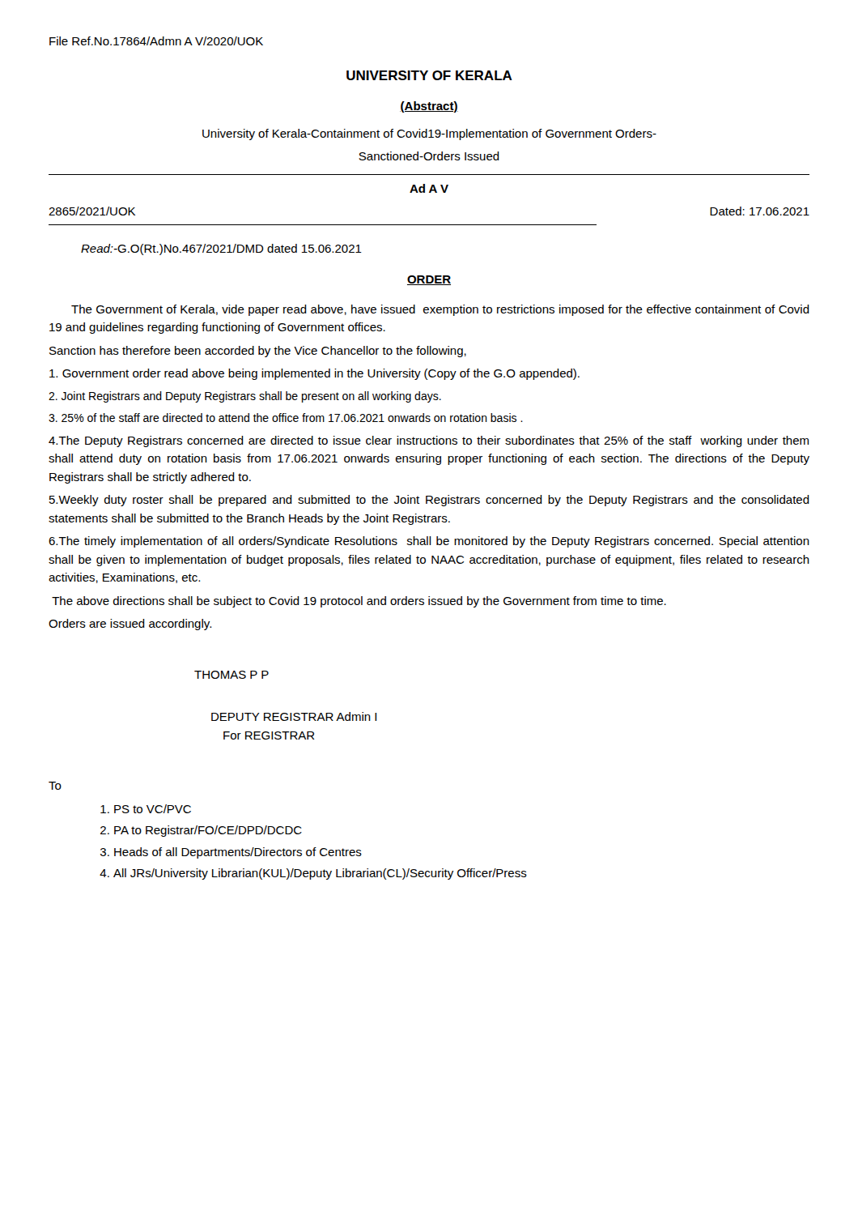File Ref.No.17864/Admn A V/2020/UOK
UNIVERSITY OF KERALA
(Abstract)
University of Kerala-Containment of Covid19-Implementation of Government Orders-
Sanctioned-Orders Issued
Ad A V
2865/2021/UOK
Dated: 17.06.2021
Read:-G.O(Rt.)No.467/2021/DMD dated 15.06.2021
ORDER
The Government of Kerala, vide paper read above, have issued exemption to restrictions imposed for the effective containment of Covid 19 and guidelines regarding functioning of Government offices.
Sanction has therefore been accorded by the Vice Chancellor to the following,
1. Government order read above being implemented in the University (Copy of the G.O appended).
2. Joint Registrars and Deputy Registrars shall be present on all working days.
3. 25% of the staff are directed to attend the office from 17.06.2021 onwards on rotation basis .
4.The Deputy Registrars concerned are directed to issue clear instructions to their subordinates that 25% of the staff working under them shall attend duty on rotation basis from 17.06.2021 onwards ensuring proper functioning of each section. The directions of the Deputy Registrars shall be strictly adhered to.
5.Weekly duty roster shall be prepared and submitted to the Joint Registrars concerned by the Deputy Registrars and the consolidated statements shall be submitted to the Branch Heads by the Joint Registrars.
6.The timely implementation of all orders/Syndicate Resolutions shall be monitored by the Deputy Registrars concerned. Special attention shall be given to implementation of budget proposals, files related to NAAC accreditation, purchase of equipment, files related to research activities, Examinations, etc.
The above directions shall be subject to Covid 19 protocol and orders issued by the Government from time to time.
Orders are issued accordingly.
THOMAS P P
DEPUTY REGISTRAR Admin I
For REGISTRAR
To
PS to VC/PVC
PA to Registrar/FO/CE/DPD/DCDC
Heads of all Departments/Directors of Centres
All JRs/University Librarian(KUL)/Deputy Librarian(CL)/Security Officer/Press